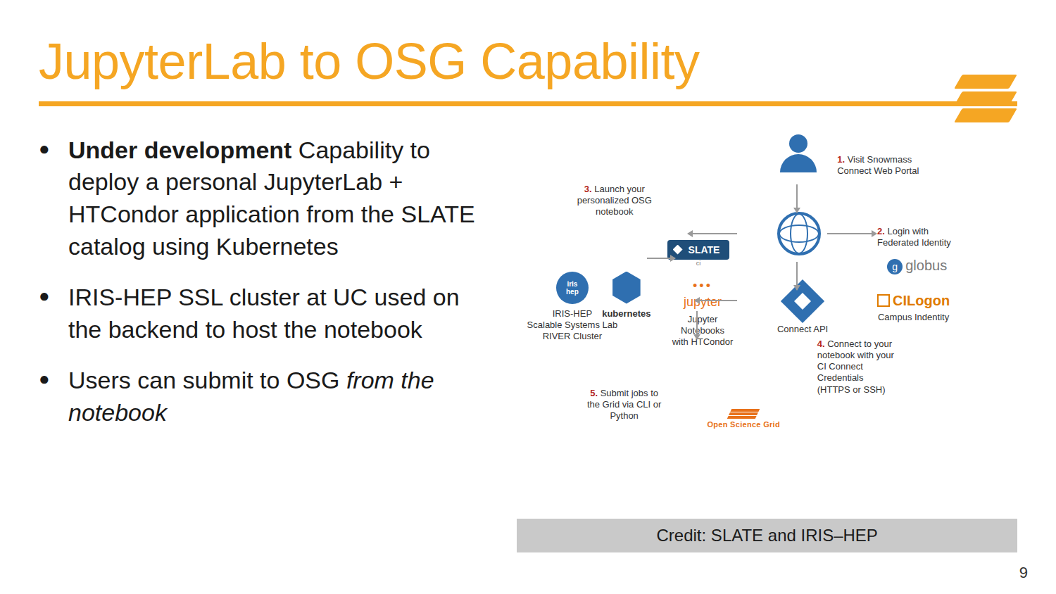JupyterLab to OSG Capability
Under development Capability to deploy a personal JupyterLab + HTCondor application from the SLATE catalog using Kubernetes
IRIS-HEP SSL cluster at UC used on the backend to host the notebook
Users can submit to OSG from the notebook
1. Visit Snowmass
Connect Web Portal
2. Login with
Federated Identity
gglobus
CILogon
Campus Indentity
3. Launch your
personalized OSG
notebook
SLATE
ci
IRIS-HEP
Scalable Systems Lab
RIVER Cluster
kubernetes
•••jupyter
Jupyter
Notebooks
with HTCondor
Connect API
4. Connect to your
notebook with your
CI Connect
Credentials
(HTTPS or SSH)
5. Submit jobs to
the Grid via CLI or
Python
Open Science Grid
Credit: SLATE and IRIS–HEP
9